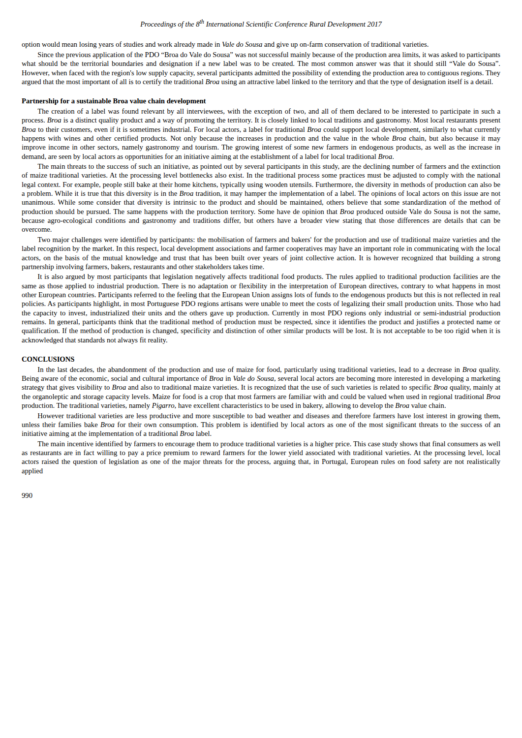Proceedings of the 8th International Scientific Conference Rural Development 2017
option would mean losing years of studies and work already made in Vale do Sousa and give up on-farm conservation of traditional varieties.
Since the previous application of the PDO “Broa do Vale do Sousa” was not successful mainly because of the production area limits, it was asked to participants what should be the territorial boundaries and designation if a new label was to be created. The most common answer was that it should still “Vale do Sousa”. However, when faced with the region's low supply capacity, several participants admitted the possibility of extending the production area to contiguous regions. They argued that the most important of all is to certify the traditional Broa using an attractive label linked to the territory and that the type of designation itself is a detail.
Partnership for a sustainable Broa value chain development
The creation of a label was found relevant by all interviewees, with the exception of two, and all of them declared to be interested to participate in such a process. Broa is a distinct quality product and a way of promoting the territory. It is closely linked to local traditions and gastronomy. Most local restaurants present Broa to their customers, even if it is sometimes industrial. For local actors, a label for traditional Broa could support local development, similarly to what currently happens with wines and other certified products. Not only because the increases in production and the value in the whole Broa chain, but also because it may improve income in other sectors, namely gastronomy and tourism. The growing interest of some new farmers in endogenous products, as well as the increase in demand, are seen by local actors as opportunities for an initiative aiming at the establishment of a label for local traditional Broa.
The main threats to the success of such an initiative, as pointed out by several participants in this study, are the declining number of farmers and the extinction of maize traditional varieties. At the processing level bottlenecks also exist. In the traditional process some practices must be adjusted to comply with the national legal context. For example, people still bake at their home kitchens, typically using wooden utensils. Furthermore, the diversity in methods of production can also be a problem. While it is true that this diversity is in the Broa tradition, it may hamper the implementation of a label. The opinions of local actors on this issue are not unanimous. While some consider that diversity is intrinsic to the product and should be maintained, others believe that some standardization of the method of production should be pursued. The same happens with the production territory. Some have de opinion that Broa produced outside Vale do Sousa is not the same, because agro-ecological conditions and gastronomy and traditions differ, but others have a broader view stating that those differences are details that can be overcome.
Two major challenges were identified by participants: the mobilisation of farmers and bakers' for the production and use of traditional maize varieties and the label recognition by the market. In this respect, local development associations and farmer cooperatives may have an important role in communicating with the local actors, on the basis of the mutual knowledge and trust that has been built over years of joint collective action. It is however recognized that building a strong partnership involving farmers, bakers, restaurants and other stakeholders takes time.
It is also argued by most participants that legislation negatively affects traditional food products. The rules applied to traditional production facilities are the same as those applied to industrial production. There is no adaptation or flexibility in the interpretation of European directives, contrary to what happens in most other European countries. Participants referred to the feeling that the European Union assigns lots of funds to the endogenous products but this is not reflected in real policies. As participants highlight, in most Portuguese PDO regions artisans were unable to meet the costs of legalizing their small production units. Those who had the capacity to invest, industrialized their units and the others gave up production. Currently in most PDO regions only industrial or semi-industrial production remains. In general, participants think that the traditional method of production must be respected, since it identifies the product and justifies a protected name or qualification. If the method of production is changed, specificity and distinction of other similar products will be lost. It is not acceptable to be too rigid when it is acknowledged that standards not always fit reality.
Conclusions
In the last decades, the abandonment of the production and use of maize for food, particularly using traditional varieties, lead to a decrease in Broa quality. Being aware of the economic, social and cultural importance of Broa in Vale do Sousa, several local actors are becoming more interested in developing a marketing strategy that gives visibility to Broa and also to traditional maize varieties. It is recognized that the use of such varieties is related to specific Broa quality, mainly at the organoleptic and storage capacity levels. Maize for food is a crop that most farmers are familiar with and could be valued when used in regional traditional Broa production. The traditional varieties, namely Pigarro, have excellent characteristics to be used in bakery, allowing to develop the Broa value chain.
However traditional varieties are less productive and more susceptible to bad weather and diseases and therefore farmers have lost interest in growing them, unless their families bake Broa for their own consumption. This problem is identified by local actors as one of the most significant threats to the success of an initiative aiming at the implementation of a traditional Broa label.
The main incentive identified by farmers to encourage them to produce traditional varieties is a higher price. This case study shows that final consumers as well as restaurants are in fact willing to pay a price premium to reward farmers for the lower yield associated with traditional varieties. At the processing level, local actors raised the question of legislation as one of the major threats for the process, arguing that, in Portugal, European rules on food safety are not realistically applied
990